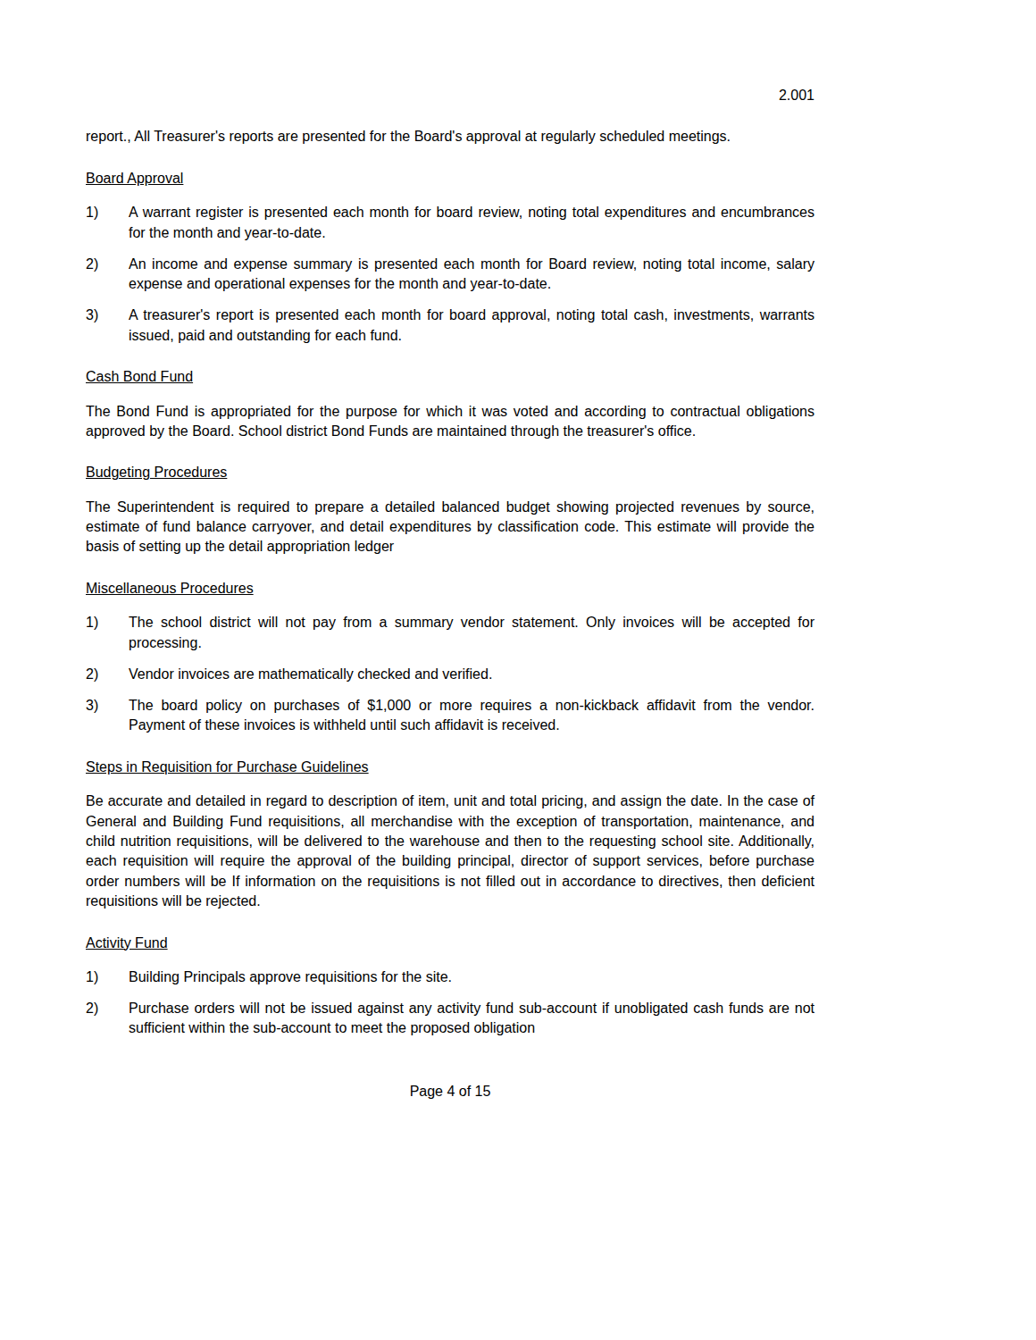2.001
report., All Treasurer's reports are presented for the Board's approval at regularly scheduled meetings.
Board Approval
1) A warrant register is presented each month for board review, noting total expenditures and encumbrances for the month and year-to-date.
2) An income and expense summary is presented each month for Board review, noting total income, salary expense and operational expenses for the month and year-to-date.
3) A treasurer's report is presented each month for board approval, noting total cash, investments, warrants issued, paid and outstanding for each fund.
Cash Bond Fund
The Bond Fund is appropriated for the purpose for which it was voted and according to contractual obligations approved by the Board. School district Bond Funds are maintained through the treasurer's office.
Budgeting Procedures
The Superintendent is required to prepare a detailed balanced budget showing projected revenues by source, estimate of fund balance carryover, and detail expenditures by classification code. This estimate will provide the basis of setting up the detail appropriation ledger
Miscellaneous Procedures
1) The school district will not pay from a summary vendor statement. Only invoices will be accepted for processing.
2) Vendor invoices are mathematically checked and verified.
3) The board policy on purchases of $1,000 or more requires a non-kickback affidavit from the vendor. Payment of these invoices is withheld until such affidavit is received.
Steps in Requisition for Purchase Guidelines
Be accurate and detailed in regard to description of item, unit and total pricing, and assign the date. In the case of General and Building Fund requisitions, all merchandise with the exception of transportation, maintenance, and child nutrition requisitions, will be delivered to the warehouse and then to the requesting school site. Additionally, each requisition will require the approval of the building principal, director of support services, before purchase order numbers will be If information on the requisitions is not filled out in accordance to directives, then deficient requisitions will be rejected.
Activity Fund
1) Building Principals approve requisitions for the site.
2) Purchase orders will not be issued against any activity fund sub-account if unobligated cash funds are not sufficient within the sub-account to meet the proposed obligation
Page 4 of 15